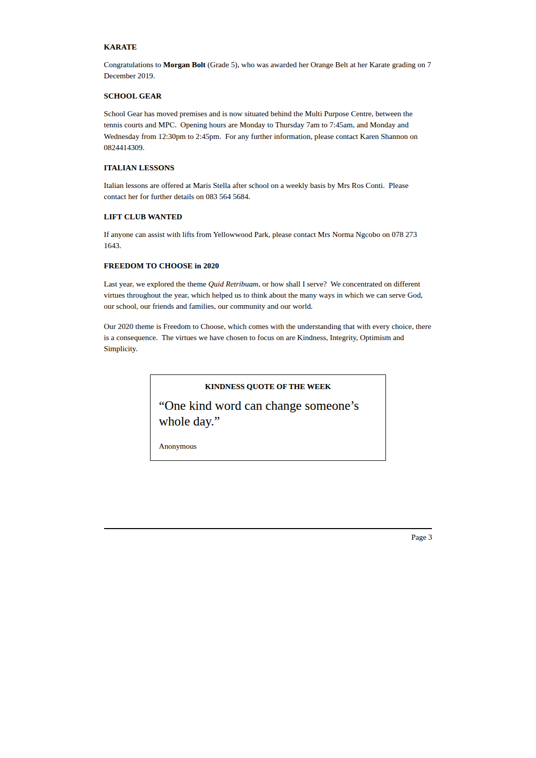KARATE
Congratulations to Morgan Bolt (Grade 5), who was awarded her Orange Belt at her Karate grading on 7 December 2019.
SCHOOL GEAR
School Gear has moved premises and is now situated behind the Multi Purpose Centre, between the tennis courts and MPC. Opening hours are Monday to Thursday 7am to 7:45am, and Monday and Wednesday from 12:30pm to 2:45pm. For any further information, please contact Karen Shannon on 0824414309.
ITALIAN LESSONS
Italian lessons are offered at Maris Stella after school on a weekly basis by Mrs Ros Conti. Please contact her for further details on 083 564 5684.
LIFT CLUB WANTED
If anyone can assist with lifts from Yellowwood Park, please contact Mrs Norma Ngcobo on 078 273 1643.
FREEDOM TO CHOOSE in 2020
Last year, we explored the theme Quid Retribuam, or how shall I serve? We concentrated on different virtues throughout the year, which helped us to think about the many ways in which we can serve God, our school, our friends and families, our community and our world.
Our 2020 theme is Freedom to Choose, which comes with the understanding that with every choice, there is a consequence. The virtues we have chosen to focus on are Kindness, Integrity, Optimism and Simplicity.
KINDNESS QUOTE OF THE WEEK
“One kind word can change someone’s whole day.”
Anonymous
Page 3